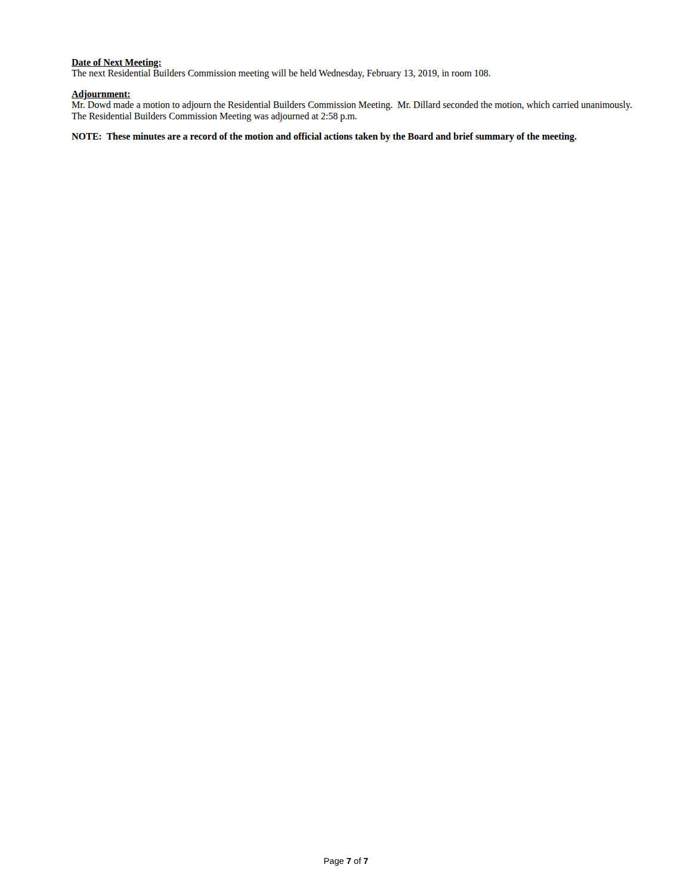Date of Next Meeting:
The next Residential Builders Commission meeting will be held Wednesday, February 13, 2019, in room 108.
Adjournment:
Mr. Dowd made a motion to adjourn the Residential Builders Commission Meeting. Mr. Dillard seconded the motion, which carried unanimously. The Residential Builders Commission Meeting was adjourned at 2:58 p.m.
NOTE: These minutes are a record of the motion and official actions taken by the Board and brief summary of the meeting.
Page 7 of 7